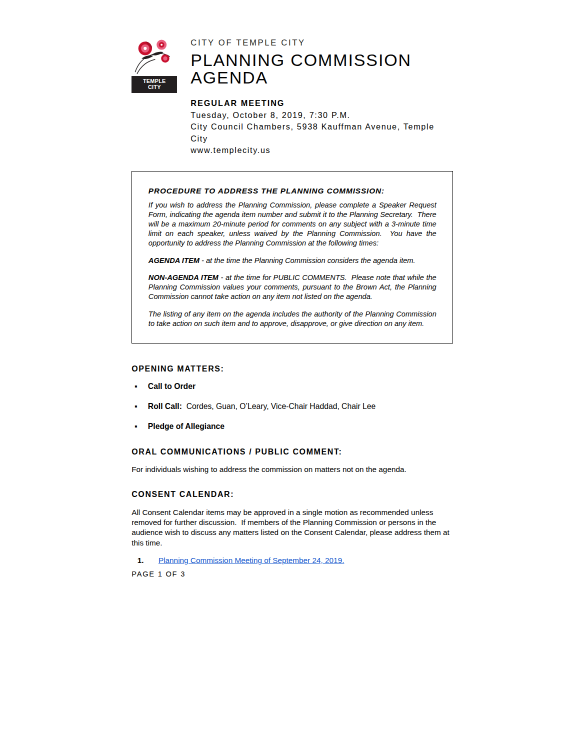TEMPLE CITY
CITY OF TEMPLE CITY
PLANNING COMMISSION AGENDA
REGULAR MEETING
Tuesday, October 8, 2019, 7:30 P.M.
City Council Chambers, 5938 Kauffman Avenue, Temple City
www.templecity.us
PROCEDURE TO ADDRESS THE PLANNING COMMISSION:
If you wish to address the Planning Commission, please complete a Speaker Request Form, indicating the agenda item number and submit it to the Planning Secretary. There will be a maximum 20-minute period for comments on any subject with a 3-minute time limit on each speaker, unless waived by the Planning Commission. You have the opportunity to address the Planning Commission at the following times:
AGENDA ITEM - at the time the Planning Commission considers the agenda item.
NON-AGENDA ITEM - at the time for PUBLIC COMMENTS. Please note that while the Planning Commission values your comments, pursuant to the Brown Act, the Planning Commission cannot take action on any item not listed on the agenda.
The listing of any item on the agenda includes the authority of the Planning Commission to take action on such item and to approve, disapprove, or give direction on any item.
OPENING MATTERS:
Call to Order
Roll Call: Cordes, Guan, O’Leary, Vice-Chair Haddad, Chair Lee
Pledge of Allegiance
ORAL COMMUNICATIONS / PUBLIC COMMENT:
For individuals wishing to address the commission on matters not on the agenda.
CONSENT CALENDAR:
All Consent Calendar items may be approved in a single motion as recommended unless removed for further discussion. If members of the Planning Commission or persons in the audience wish to discuss any matters listed on the Consent Calendar, please address them at this time.
1. Planning Commission Meeting of September 24, 2019.
PAGE 1 OF 3